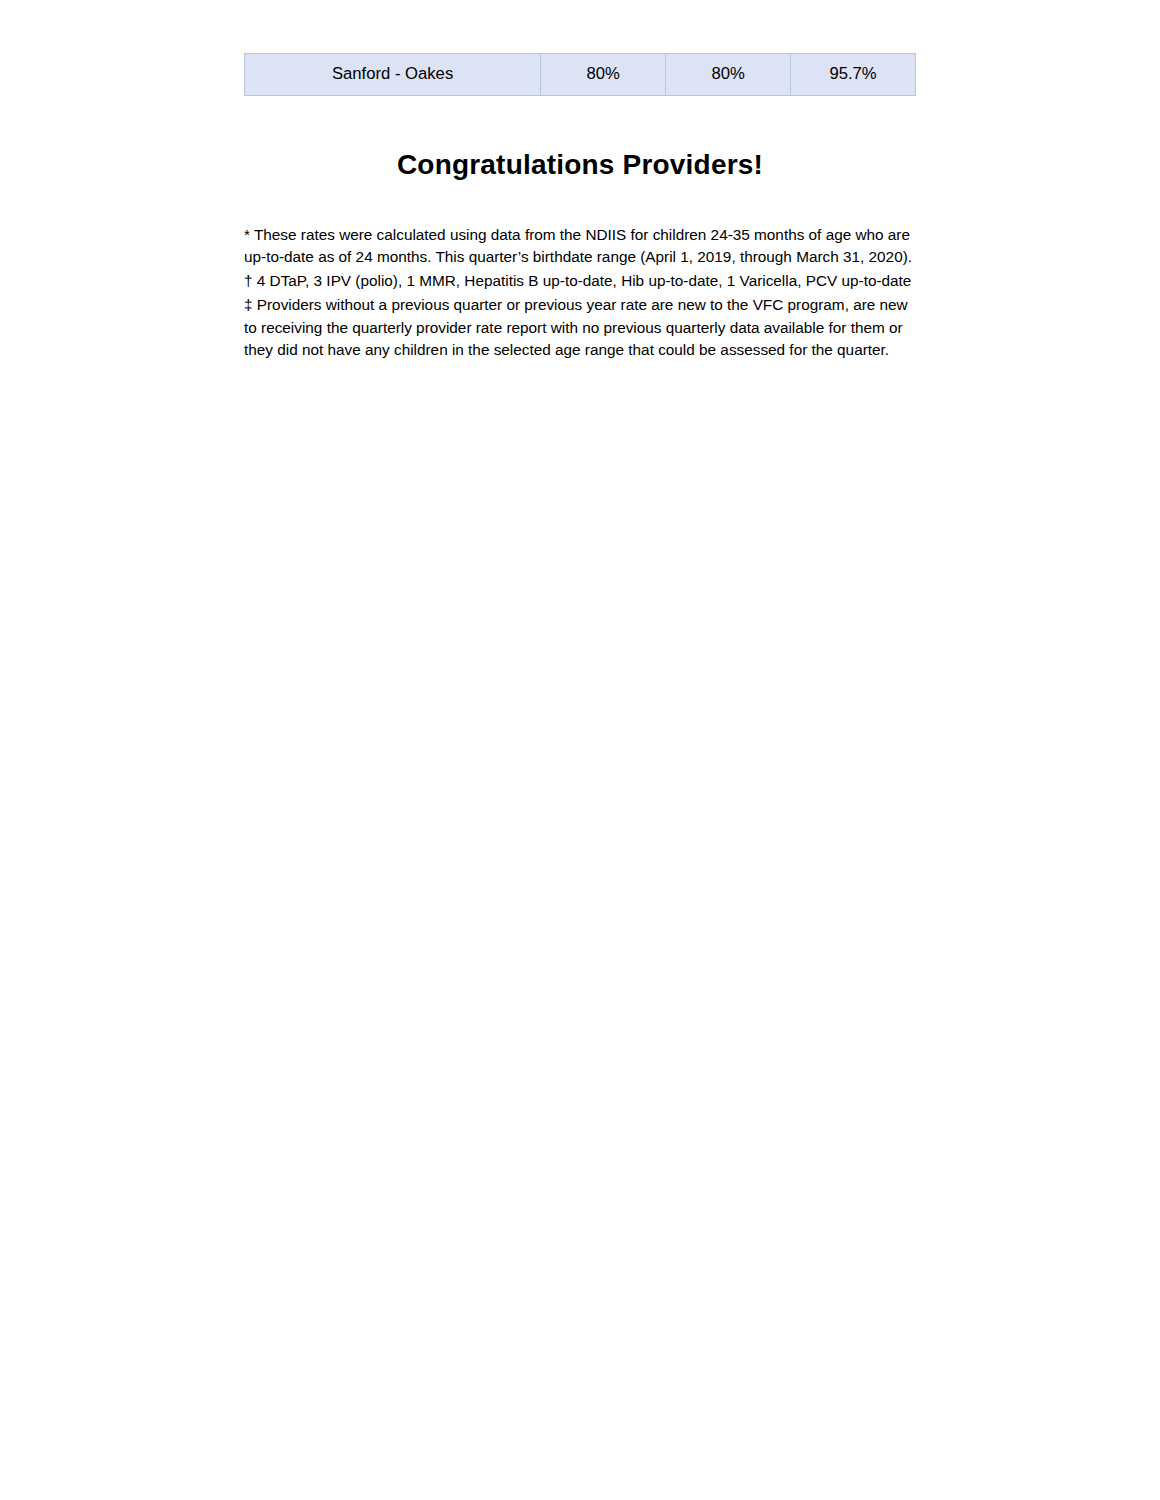| Sanford - Oakes | 80% | 80% | 95.7% |
Congratulations Providers!
* These rates were calculated using data from the NDIIS for children 24-35 months of age who are up-to-date as of 24 months. This quarter’s birthdate range (April 1, 2019, through March 31, 2020).
† 4 DTaP, 3 IPV (polio), 1 MMR, Hepatitis B up-to-date, Hib up-to-date, 1 Varicella, PCV up-to-date
‡ Providers without a previous quarter or previous year rate are new to the VFC program, are new to receiving the quarterly provider rate report with no previous quarterly data available for them or they did not have any children in the selected age range that could be assessed for the quarter.